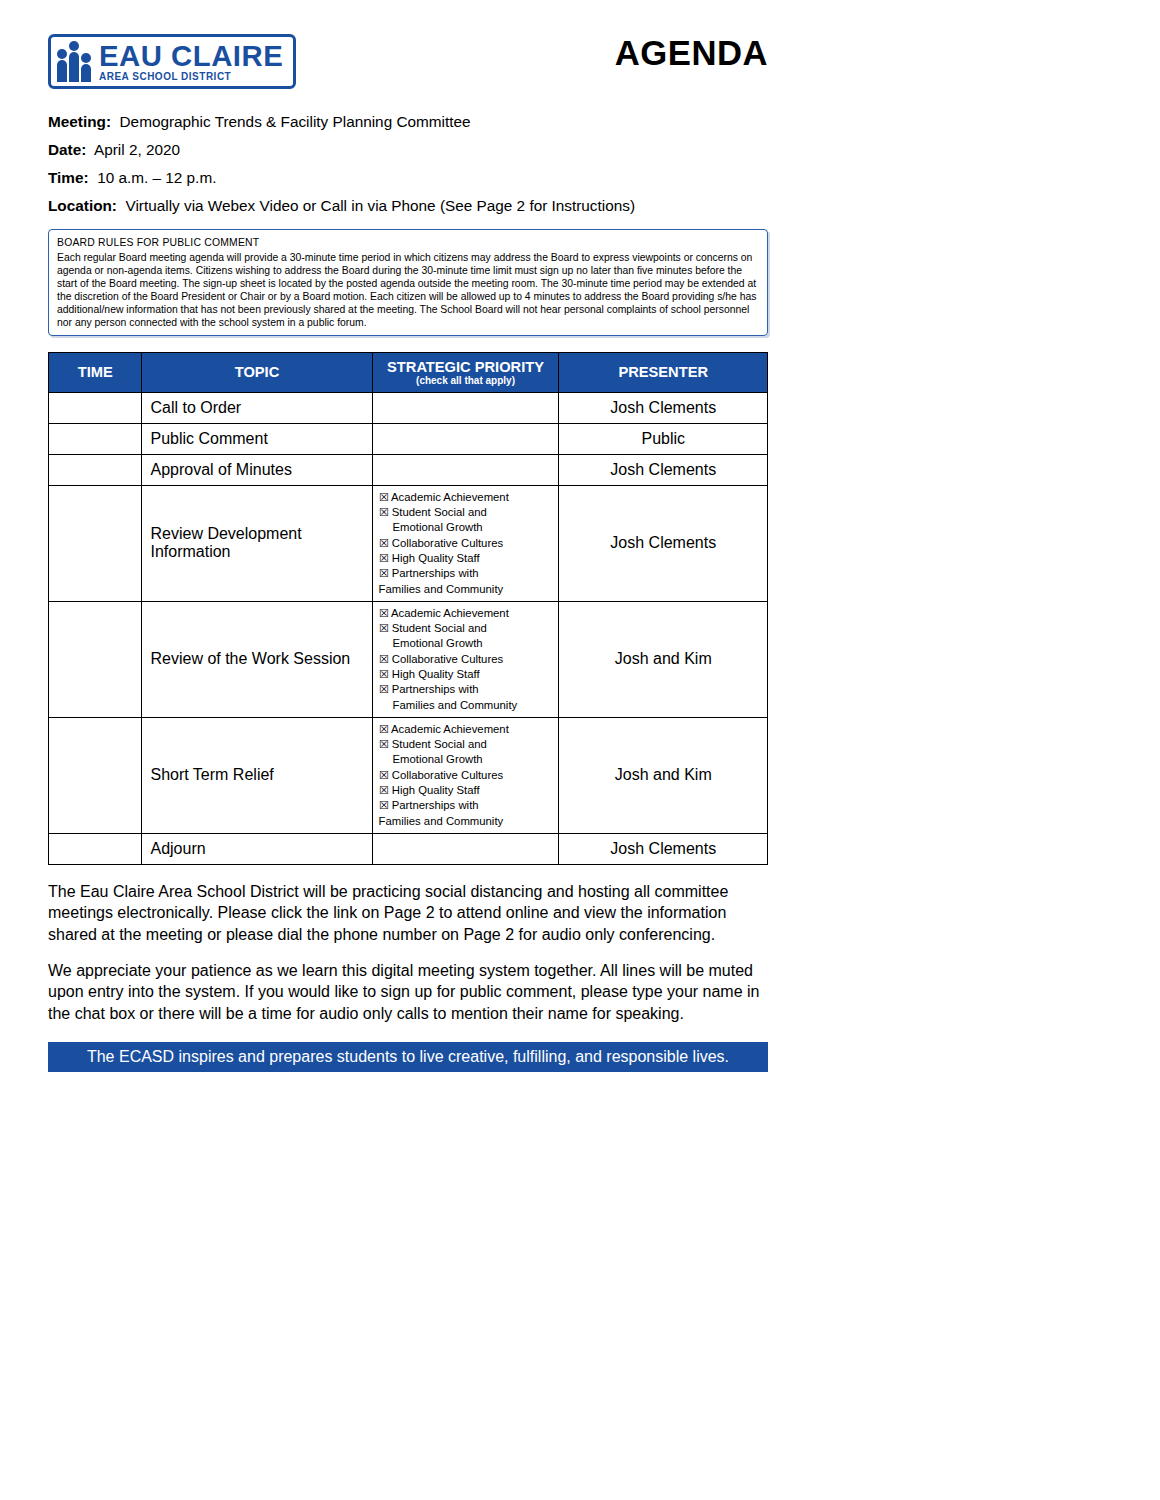EAU CLAIRE AREA SCHOOL DISTRICT
AGENDA
Meeting: Demographic Trends & Facility Planning Committee
Date: April 2, 2020
Time: 10 a.m. – 12 p.m.
Location: Virtually via Webex Video or Call in via Phone (See Page 2 for Instructions)
BOARD RULES FOR PUBLIC COMMENT
Each regular Board meeting agenda will provide a 30-minute time period in which citizens may address the Board to express viewpoints or concerns on agenda or non-agenda items. Citizens wishing to address the Board during the 30-minute time limit must sign up no later than five minutes before the start of the Board meeting. The sign-up sheet is located by the posted agenda outside the meeting room. The 30-minute time period may be extended at the discretion of the Board President or Chair or by a Board motion. Each citizen will be allowed up to 4 minutes to address the Board providing s/he has additional/new information that has not been previously shared at the meeting. The School Board will not hear personal complaints of school personnel nor any person connected with the school system in a public forum.
| TIME | TOPIC | STRATEGIC PRIORITY (check all that apply) | PRESENTER |
| --- | --- | --- | --- |
| | Call to Order | | Josh Clements |
| | Public Comment | | Public |
| | Approval of Minutes | | Josh Clements |
| | Review Development Information | ☒ Academic Achievement ☒ Student Social and Emotional Growth ☒ Collaborative Cultures ☒ High Quality Staff ☒ Partnerships with Families and Community | Josh Clements |
| | Review of the Work Session | ☒ Academic Achievement ☒ Student Social and Emotional Growth ☒ Collaborative Cultures ☒ High Quality Staff ☒ Partnerships with Families and Community | Josh and Kim |
| | Short Term Relief | ☒ Academic Achievement ☒ Student Social and Emotional Growth ☒ Collaborative Cultures ☒ High Quality Staff ☒ Partnerships with Families and Community | Josh and Kim |
| | Adjourn | | Josh Clements |
The Eau Claire Area School District will be practicing social distancing and hosting all committee meetings electronically. Please click the link on Page 2 to attend online and view the information shared at the meeting or please dial the phone number on Page 2 for audio only conferencing.
We appreciate your patience as we learn this digital meeting system together. All lines will be muted upon entry into the system. If you would like to sign up for public comment, please type your name in the chat box or there will be a time for audio only calls to mention their name for speaking.
The ECASD inspires and prepares students to live creative, fulfilling, and responsible lives.